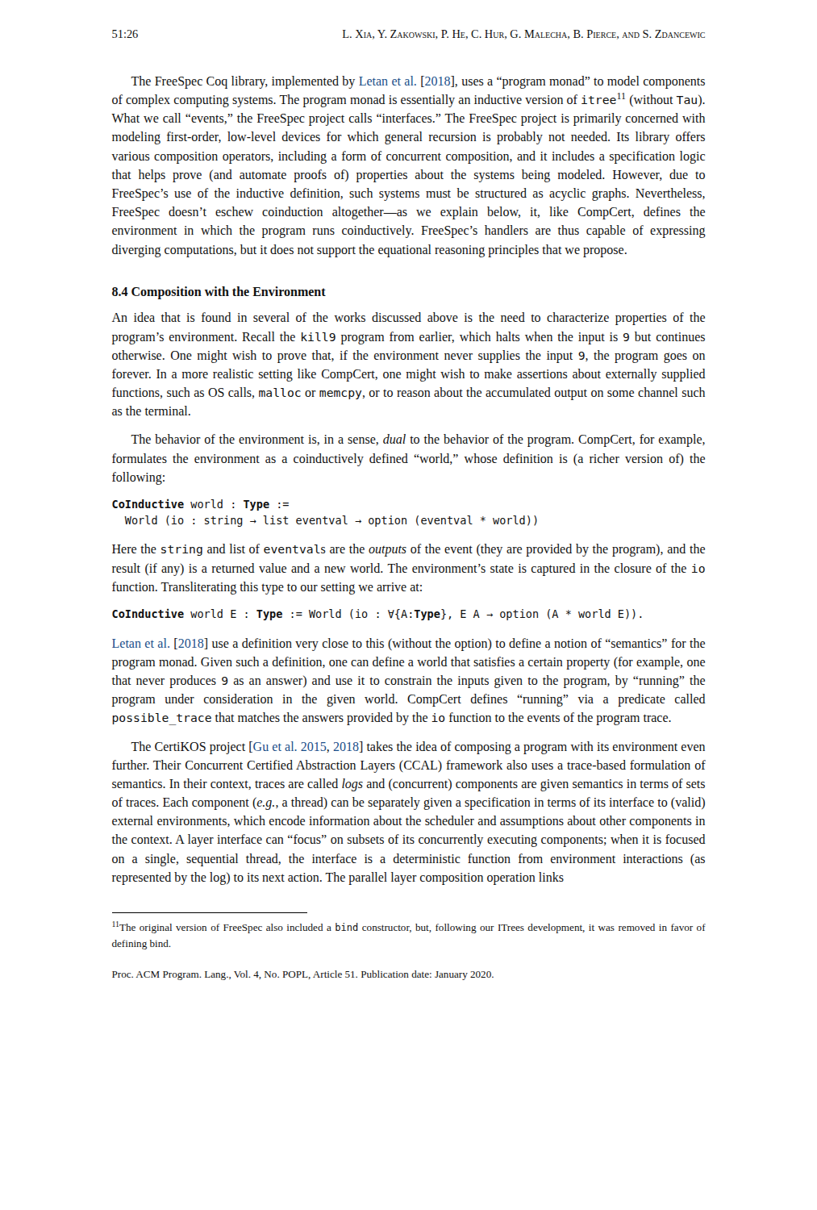51:26 L. Xia, Y. Zakowski, P. He, C. Hur, G. Malecha, B. Pierce, and S. Zdancewic
The FreeSpec Coq library, implemented by Letan et al. [2018], uses a “program monad” to model components of complex computing systems. The program monad is essentially an inductive version of itree11 (without Tau). What we call “events,” the FreeSpec project calls “interfaces.” The FreeSpec project is primarily concerned with modeling first-order, low-level devices for which general recursion is probably not needed. Its library offers various composition operators, including a form of concurrent composition, and it includes a specification logic that helps prove (and automate proofs of) properties about the systems being modeled. However, due to FreeSpec’s use of the inductive definition, such systems must be structured as acyclic graphs. Nevertheless, FreeSpec doesn’t eschew coinduction altogether—as we explain below, it, like CompCert, defines the environment in which the program runs coinductively. FreeSpec’s handlers are thus capable of expressing diverging computations, but it does not support the equational reasoning principles that we propose.
8.4 Composition with the Environment
An idea that is found in several of the works discussed above is the need to characterize properties of the program’s environment. Recall the kill9 program from earlier, which halts when the input is 9 but continues otherwise. One might wish to prove that, if the environment never supplies the input 9, the program goes on forever. In a more realistic setting like CompCert, one might wish to make assertions about externally supplied functions, such as OS calls, malloc or memcpy, or to reason about the accumulated output on some channel such as the terminal.
The behavior of the environment is, in a sense, dual to the behavior of the program. CompCert, for example, formulates the environment as a coinductively defined “world,” whose definition is (a richer version of) the following:
CoInductive world : Type :=
  World (io : string → list eventval → option (eventval * world))
Here the string and list of eventvals are the outputs of the event (they are provided by the program), and the result (if any) is a returned value and a new world. The environment’s state is captured in the closure of the io function. Transliterating this type to our setting we arrive at:
CoInductive world E : Type := World (io : ∀{A:Type}, E A → option (A * world E)).
Letan et al. [2018] use a definition very close to this (without the option) to define a notion of “semantics” for the program monad. Given such a definition, one can define a world that satisfies a certain property (for example, one that never produces 9 as an answer) and use it to constrain the inputs given to the program, by “running” the program under consideration in the given world. CompCert defines “running” via a predicate called possible_trace that matches the answers provided by the io function to the events of the program trace.
The CertiKOS project [Gu et al. 2015, 2018] takes the idea of composing a program with its environment even further. Their Concurrent Certified Abstraction Layers (CCAL) framework also uses a trace-based formulation of semantics. In their context, traces are called logs and (concurrent) components are given semantics in terms of sets of traces. Each component (e.g., a thread) can be separately given a specification in terms of its interface to (valid) external environments, which encode information about the scheduler and assumptions about other components in the context. A layer interface can “focus” on subsets of its concurrently executing components; when it is focused on a single, sequential thread, the interface is a deterministic function from environment interactions (as represented by the log) to its next action. The parallel layer composition operation links
11The original version of FreeSpec also included a bind constructor, but, following our ITrees development, it was removed in favor of defining bind.
Proc. ACM Program. Lang., Vol. 4, No. POPL, Article 51. Publication date: January 2020.